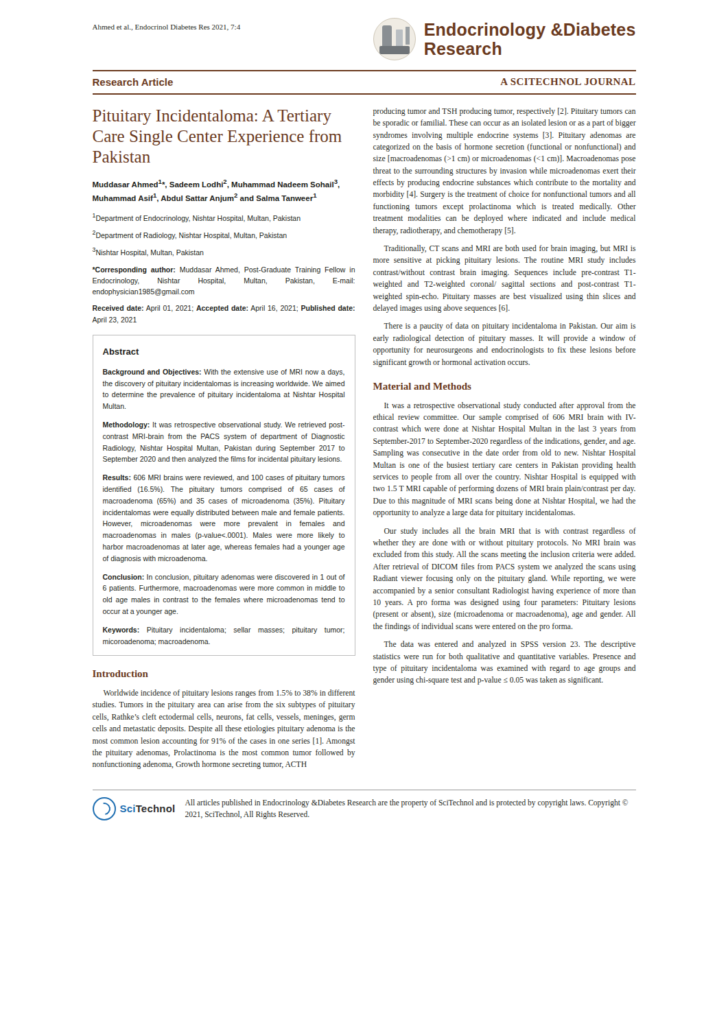Ahmed et al., Endocrinol Diabetes Res 2021, 7:4
Endocrinology &Diabetes
Research
Research Article
A SCITECHNOL JOURNAL
Pituitary Incidentaloma: A Tertiary Care Single Center Experience from Pakistan
Muddasar Ahmed1*, Sadeem Lodhi2, Muhammad Nadeem Sohail3, Muhammad Asif1, Abdul Sattar Anjum2 and Salma Tanweer1
1Department of Endocrinology, Nishtar Hospital, Multan, Pakistan
2Department of Radiology, Nishtar Hospital, Multan, Pakistan
3Nishtar Hospital, Multan, Pakistan
*Corresponding author: Muddasar Ahmed, Post-Graduate Training Fellow in Endocrinology, Nishtar Hospital, Multan, Pakistan, E-mail: endophysician1985@gmail.com
Received date: April 01, 2021; Accepted date: April 16, 2021; Published date: April 23, 2021
Abstract
Background and Objectives: With the extensive use of MRI now a days, the discovery of pituitary incidentalomas is increasing worldwide. We aimed to determine the prevalence of pituitary incidentaloma at Nishtar Hospital Multan.
Methodology: It was retrospective observational study. We retrieved post-contrast MRI-brain from the PACS system of department of Diagnostic Radiology, Nishtar Hospital Multan, Pakistan during September 2017 to September 2020 and then analyzed the films for incidental pituitary lesions.
Results: 606 MRI brains were reviewed, and 100 cases of pituitary tumors identified (16.5%). The pituitary tumors comprised of 65 cases of macroadenoma (65%) and 35 cases of microadenoma (35%). Pituitary incidentalomas were equally distributed between male and female patients. However, microadenomas were more prevalent in females and macroadenomas in males (p-value<.0001). Males were more likely to harbor macroadenomas at later age, whereas females had a younger age of diagnosis with microadenoma.
Conclusion: In conclusion, pituitary adenomas were discovered in 1 out of 6 patients. Furthermore, macroadenomas were more common in middle to old age males in contrast to the females where microadenomas tend to occur at a younger age.
Keywords: Pituitary incidentaloma; sellar masses; pituitary tumor; micoroadenoma; macroadenoma.
Introduction
Worldwide incidence of pituitary lesions ranges from 1.5% to 38% in different studies. Tumors in the pituitary area can arise from the six subtypes of pituitary cells, Rathke’s cleft ectodermal cells, neurons, fat cells, vessels, meninges, germ cells and metastatic deposits. Despite all these etiologies pituitary adenoma is the most common lesion accounting for 91% of the cases in one series [1]. Amongst the pituitary adenomas, Prolactinoma is the most common tumor followed by nonfunctioning adenoma, Growth hormone secreting tumor, ACTH
producing tumor and TSH producing tumor, respectively [2]. Pituitary tumors can be sporadic or familial. These can occur as an isolated lesion or as a part of bigger syndromes involving multiple endocrine systems [3]. Pituitary adenomas are categorized on the basis of hormone secretion (functional or nonfunctional) and size [macroadenomas (>1 cm) or microadenomas (<1 cm)]. Macroadenomas pose threat to the surrounding structures by invasion while microadenomas exert their effects by producing endocrine substances which contribute to the mortality and morbidity [4]. Surgery is the treatment of choice for nonfunctional tumors and all functioning tumors except prolactinoma which is treated medically. Other treatment modalities can be deployed where indicated and include medical therapy, radiotherapy, and chemotherapy [5].
Traditionally, CT scans and MRI are both used for brain imaging, but MRI is more sensitive at picking pituitary lesions. The routine MRI study includes contrast/without contrast brain imaging. Sequences include pre-contrast T1-weighted and T2-weighted coronal/ sagittal sections and post-contrast T1-weighted spin-echo. Pituitary masses are best visualized using thin slices and delayed images using above sequences [6].
There is a paucity of data on pituitary incidentaloma in Pakistan. Our aim is early radiological detection of pituitary masses. It will provide a window of opportunity for neurosurgeons and endocrinologists to fix these lesions before significant growth or hormonal activation occurs.
Material and Methods
It was a retrospective observational study conducted after approval from the ethical review committee. Our sample comprised of 606 MRI brain with IV-contrast which were done at Nishtar Hospital Multan in the last 3 years from September-2017 to September-2020 regardless of the indications, gender, and age. Sampling was consecutive in the date order from old to new. Nishtar Hospital Multan is one of the busiest tertiary care centers in Pakistan providing health services to people from all over the country. Nishtar Hospital is equipped with two 1.5 T MRI capable of performing dozens of MRI brain plain/contrast per day. Due to this magnitude of MRI scans being done at Nishtar Hospital, we had the opportunity to analyze a large data for pituitary incidentalomas.
Our study includes all the brain MRI that is with contrast regardless of whether they are done with or without pituitary protocols. No MRI brain was excluded from this study. All the scans meeting the inclusion criteria were added. After retrieval of DICOM files from PACS system we analyzed the scans using Radiant viewer focusing only on the pituitary gland. While reporting, we were accompanied by a senior consultant Radiologist having experience of more than 10 years. A pro forma was designed using four parameters: Pituitary lesions (present or absent), size (microadenoma or macroadenoma), age and gender. All the findings of individual scans were entered on the pro forma.
The data was entered and analyzed in SPSS version 23. The descriptive statistics were run for both qualitative and quantitative variables. Presence and type of pituitary incidentaloma was examined with regard to age groups and gender using chi-square test and p-value ≤ 0.05 was taken as significant.
SciTechnol
All articles published in Endocrinology &Diabetes Research are the property of SciTechnol and is protected by copyright laws. Copyright © 2021, SciTechnol, All Rights Reserved.